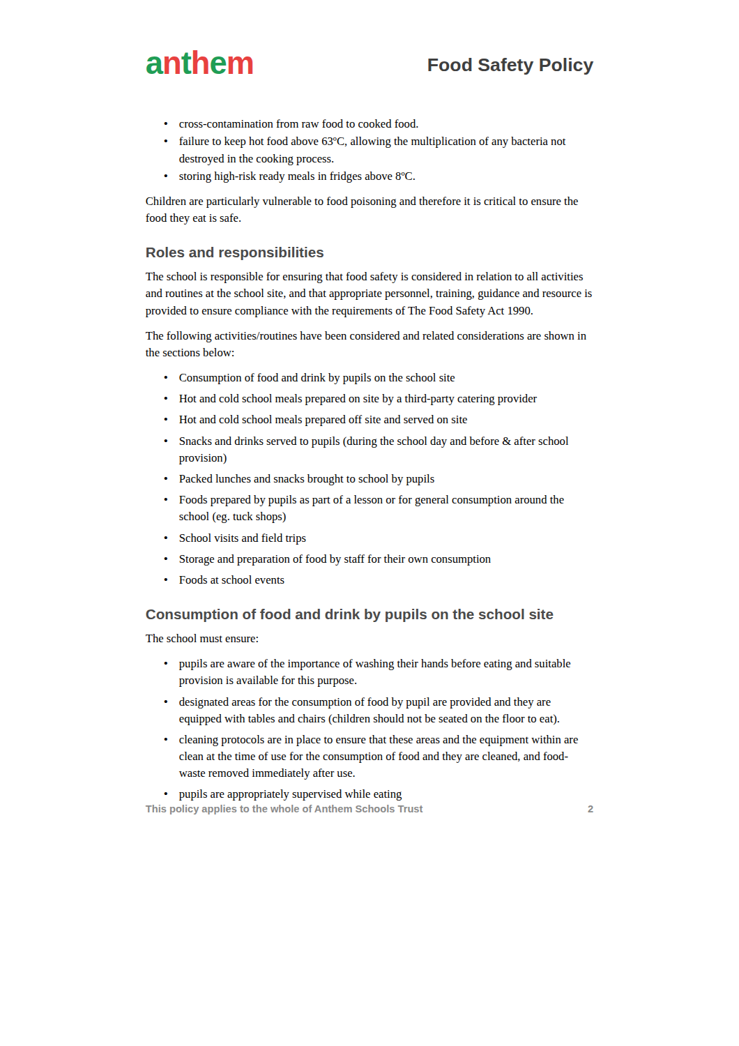anthem
Food Safety Policy
cross-contamination from raw food to cooked food.
failure to keep hot food above 63ºC, allowing the multiplication of any bacteria not destroyed in the cooking process.
storing high-risk ready meals in fridges above 8ºC.
Children are particularly vulnerable to food poisoning and therefore it is critical to ensure the food they eat is safe.
Roles and responsibilities
The school is responsible for ensuring that food safety is considered in relation to all activities and routines at the school site, and that appropriate personnel, training, guidance and resource is provided to ensure compliance with the requirements of The Food Safety Act 1990.
The following activities/routines have been considered and related considerations are shown in the sections below:
Consumption of food and drink by pupils on the school site
Hot and cold school meals prepared on site by a third-party catering provider
Hot and cold school meals prepared off site and served on site
Snacks and drinks served to pupils (during the school day and before & after school provision)
Packed lunches and snacks brought to school by pupils
Foods prepared by pupils as part of a lesson or for general consumption around the school (eg. tuck shops)
School visits and field trips
Storage and preparation of food by staff for their own consumption
Foods at school events
Consumption of food and drink by pupils on the school site
The school must ensure:
pupils are aware of the importance of washing their hands before eating and suitable provision is available for this purpose.
designated areas for the consumption of food by pupil are provided and they are equipped with tables and chairs (children should not be seated on the floor to eat).
cleaning protocols are in place to ensure that these areas and the equipment within are clean at the time of use for the consumption of food and they are cleaned, and food-waste removed immediately after use.
pupils are appropriately supervised while eating
This policy applies to the whole of Anthem Schools Trust
2